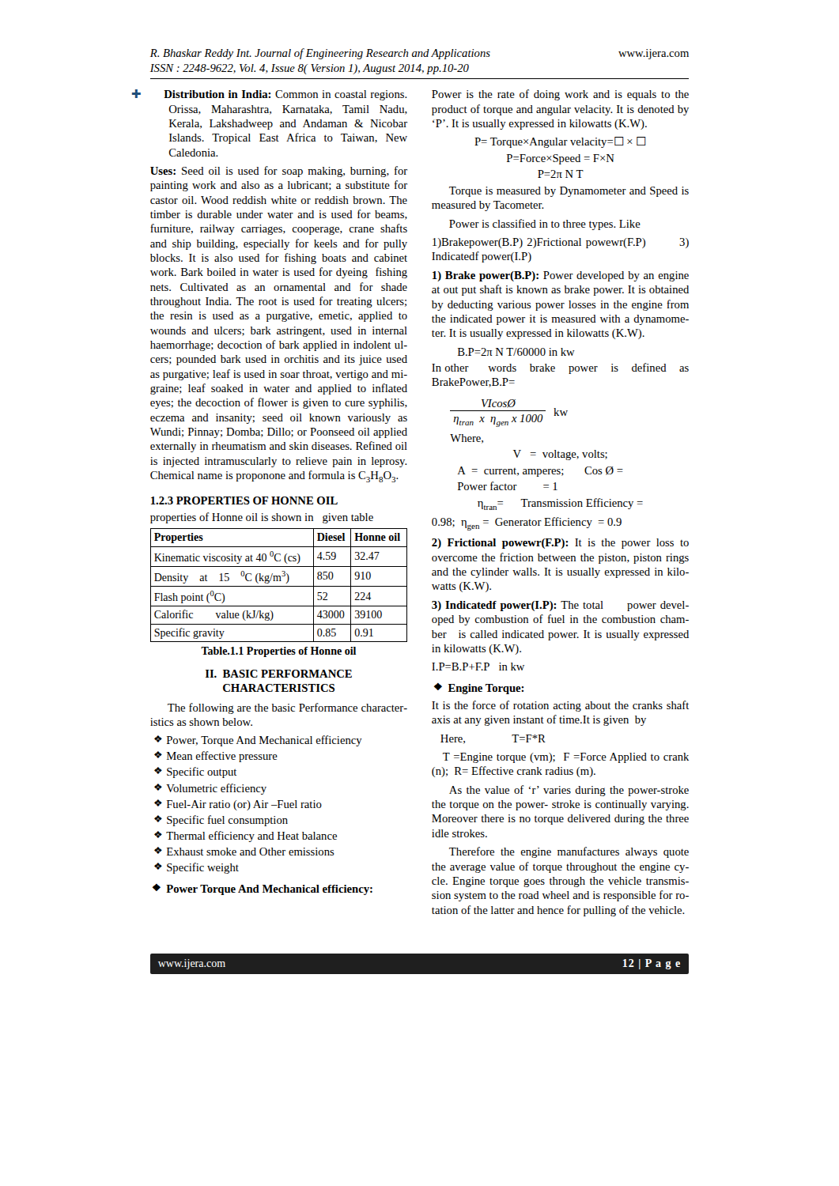www.ijera.com
R. Bhaskar Reddy Int. Journal of Engineering Research and Applications
ISSN : 2248-9622, Vol. 4, Issue 8( Version 1), August 2014, pp.10-20
✚Distribution in India: Common in coastal regions. Orissa, Maharashtra, Karnataka, Tamil Nadu, Kerala, Lakshadweep and Andaman & Nicobar Islands. Tropical East Africa to Taiwan, New Caledonia.
Uses: Seed oil is used for soap making, burning, for painting work and also as a lubricant; a substitute for castor oil. Wood reddish white or reddish brown. The timber is durable under water and is used for beams, furniture, railway carriages, cooperage, crane shafts and ship building, especially for keels and for pully blocks. It is also used for fishing boats and cabinet work. Bark boiled in water is used for dyeing fishing nets. Cultivated as an ornamental and for shade throughout India. The root is used for treating ulcers; the resin is used as a purgative, emetic, applied to wounds and ulcers; bark astringent, used in internal haemorrhage; decoction of bark applied in indolent ulcers; pounded bark used in orchitis and its juice used as purgative; leaf is used in soar throat, vertigo and migraine; leaf soaked in water and applied to inflated eyes; the decoction of flower is given to cure syphilis, eczema and insanity; seed oil known variously as Wundi; Pinnay; Domba; Dillo; or Poonseed oil applied externally in rheumatism and skin diseases. Refined oil is injected intramuscularly to relieve pain in leprosy. Chemical name is proponone and formula is C3 H8 O3.
1.2.3 PROPERTIES OF HONNE OIL
properties of Honne oil is shown in given table
| Properties | Diesel | Honne oil |
| --- | --- | --- |
| Kinematic viscosity at 40 0 C (cs) | 4.59 | 32.47 |
| Density at 15 0 C (kg/m 3 ) | 850 | 910 |
| Flash point ( 0 C) | 52 | 224 |
| Calorific value (kJ/kg) | 43000 | 39100 |
| Specific gravity | 0.85 | 0.91 |
Table.1.1 Properties of Honne oil
II. BASIC PERFORMANCE CHARACTERISTICS
The following are the basic Performance characteristics as shown below.
Power, Torque And Mechanical efficiency
Mean effective pressure
Specific output
Volumetric efficiency
Fuel-Air ratio (or) Air –Fuel ratio
Specific fuel consumption
Thermal efficiency and Heat balance
Exhaust smoke and Other emissions
Specific weight
Power Torque And Mechanical efficiency:
Power is the rate of doing work and is equals to the product of torque and angular velacity. It is denoted by ‘P’. It is usually expressed in kilowatts (K.W).
P= Torque×Angular velacity=☐ × ☐
P=Force×Speed = F×N
P=2π N T
Torque is measured by Dynamometer and Speed is measured by Tacometer.
Power is classified in to three types. Like
1)Brakepower(B.P) 2)Frictional powewr(F.P) 3) Indicatedf power(I.P)
1) Brake power(B.P): Power developed by an engine at out put shaft is known as brake power. It is obtained by deducting various power losses in the engine from the indicated power it is measured with a dynamometer. It is usually expressed in kilowatts (K.W).
B.P=2π N T/60000 in kw
In other words brake power is defined as BrakePower,B.P=
VIcosØ ηtran x ηgen x 1000 kw
Where,
V = voltage, volts;
A = current, amperes; Cos Ø =
Power factor = 1
ηtran= Transmission Efficiency =
0.98; ηgen = Generator Efficiency = 0.9
2) Frictional powewr(F.P): It is the power loss to overcome the friction between the piston, piston rings and the cylinder walls. It is usually expressed in kilowatts (K.W).
3) Indicatedf power(I.P): The total power developed by combustion of fuel in the combustion chamber is called indicated power. It is usually expressed in kilowatts (K.W).
I.P=B.P+F.P in kw
Engine Torque:
It is the force of rotation acting about the cranks shaft axis at any given instant of time.It is given by
Here, T=F*R
T =Engine torque (vm); F =Force Applied to crank (n); R= Effective crank radius (m).
As the value of ‘r’ varies during the power-stroke the torque on the power- stroke is continually varying. Moreover there is no torque delivered during the three idle strokes.
Therefore the engine manufactures always quote the average value of torque throughout the engine cycle. Engine torque goes through the vehicle transmission system to the road wheel and is responsible for rotation of the latter and hence for pulling of the vehicle.
www.ijera.com 12 | P a g e